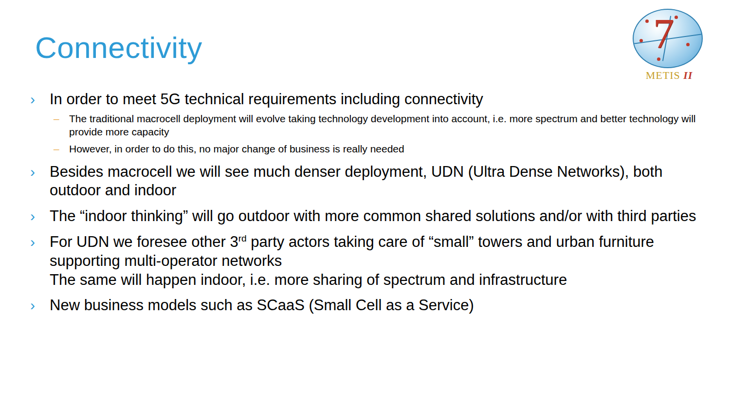Connectivity
7
METIS II
In order to meet 5G technical requirements including connectivity
The traditional macrocell deployment will evolve taking technology development into account, i.e. more spectrum and better technology will provide more capacity
However, in order to do this, no major change of business is really needed
Besides macrocell we will see much denser deployment, UDN (Ultra Dense Networks), both outdoor and indoor
The “indoor thinking” will go outdoor with more common shared solutions and/or with third parties
For UDN we foresee other 3rd party actors taking care of “small” towers and urban furniture supporting multi-operator networks
The same will happen indoor, i.e. more sharing of spectrum and infrastructure
New business models such as SCaaS (Small Cell as a Service)